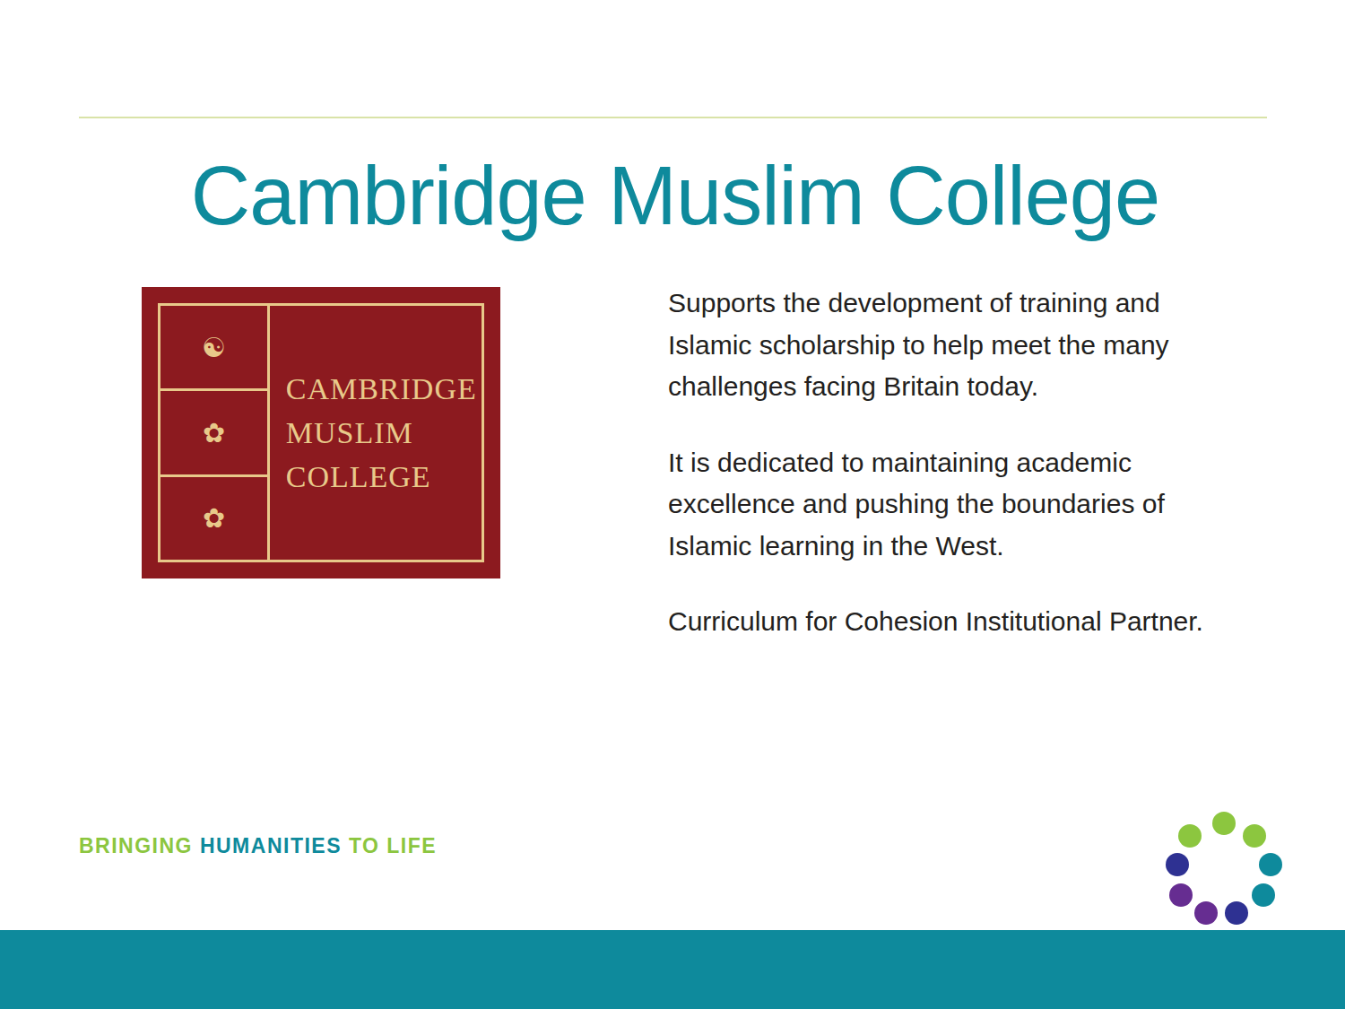Cambridge Muslim College
☯
✿
✿
CAMBRIDGE
MUSLIM
COLLEGE
Supports the development of training and Islamic scholarship to help meet the many challenges facing Britain today.
It is dedicated to maintaining academic excellence and pushing the boundaries of Islamic learning in the West.
Curriculum for Cohesion Institutional Partner.
BRINGING HUMANITIES TO LIFE
Presentation to All-Party Parliamentary Group for Education and on Islamophobia
Houses of Parliament, London - 20th June 2013
CURRICULUMFORCOHESION.ORG